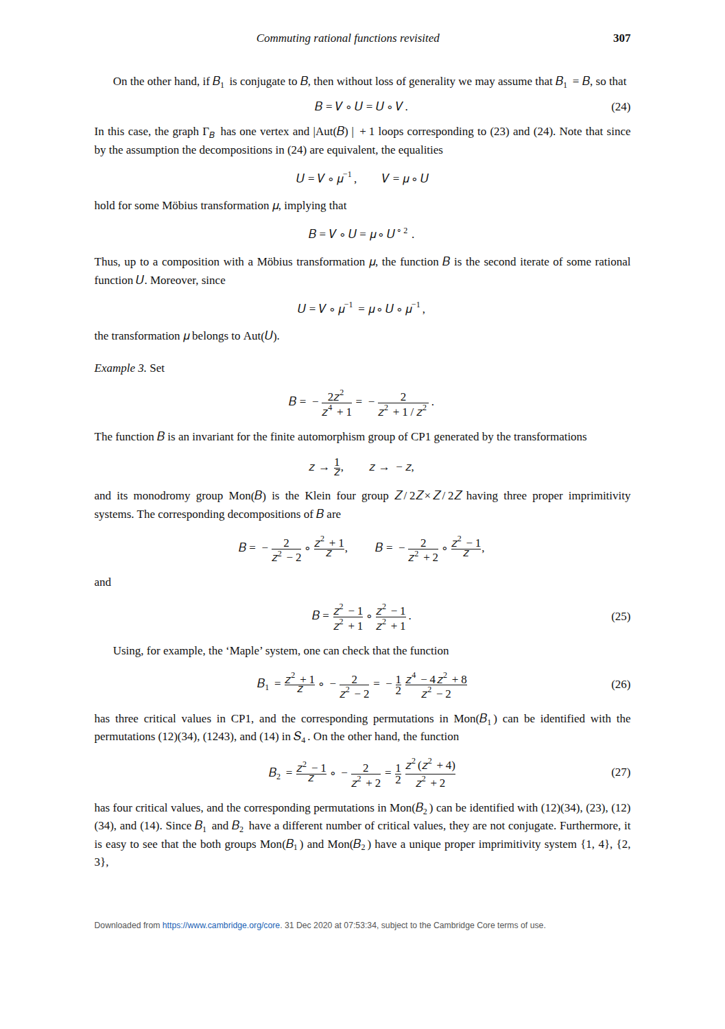Commuting rational functions revisited
307
On the other hand, if B1 is conjugate to B, then without loss of generality we may assume that B1=B, so that
B=V∘U=U∘V.
(24)
In this case, the graph ΓB has one vertex and |Aut(B)|+1 loops corresponding to (23) and (24). Note that since by the assumption the decompositions in (24) are equivalent, the equalities
U=V∘μ−1, V=μ∘U
hold for some Möbius transformation μ, implying that
B=V∘U=μ∘U∘2.
Thus, up to a composition with a Möbius transformation μ, the function B is the second iterate of some rational function U. Moreover, since
U=V∘μ−1=μ∘U∘μ−1,
the transformation μ belongs to Aut(U).
Example 3. Set
B=− 2z2 z4+1 =− 2 z2+1/z2 .
The function B is an invariant for the finite automorphism group of CP1 generated by the transformations
z→1z, z→−z,
and its monodromy group Mon(B) is the Klein four group Z/2Z×Z/2Z having three proper imprimitivity systems. The corresponding decompositions of B are
B=− 2z2−2 ∘ z2+1z , B=− 2z2+2 ∘ z2−1z ,
and
B= z2−1z2+1 ∘ z2−1z2+1 .
(25)
Using, for example, the ‘Maple’ system, one can check that the function
B1= z2+1z ∘− 2z2−2 =− 12 z4−4z2+8 z2−2
(26)
has three critical values in CP1, and the corresponding permutations in Mon(B1) can be identified with the permutations (12)(34), (1243), and (14) in S4. On the other hand, the function
B2= z2−1z ∘− 2z2+2 = 12 z2(z2+4) z2+2
(27)
has four critical values, and the corresponding permutations in Mon(B2) can be identified with (12)(34), (23), (12)(34), and (14). Since B1 and B2 have a different number of critical values, they are not conjugate. Furthermore, it is easy to see that the both groups Mon(B1) and Mon(B2) have a unique proper imprimitivity system {1, 4}, {2, 3},
Downloaded from https://www.cambridge.org/core. 31 Dec 2020 at 07:53:34, subject to the Cambridge Core terms of use.